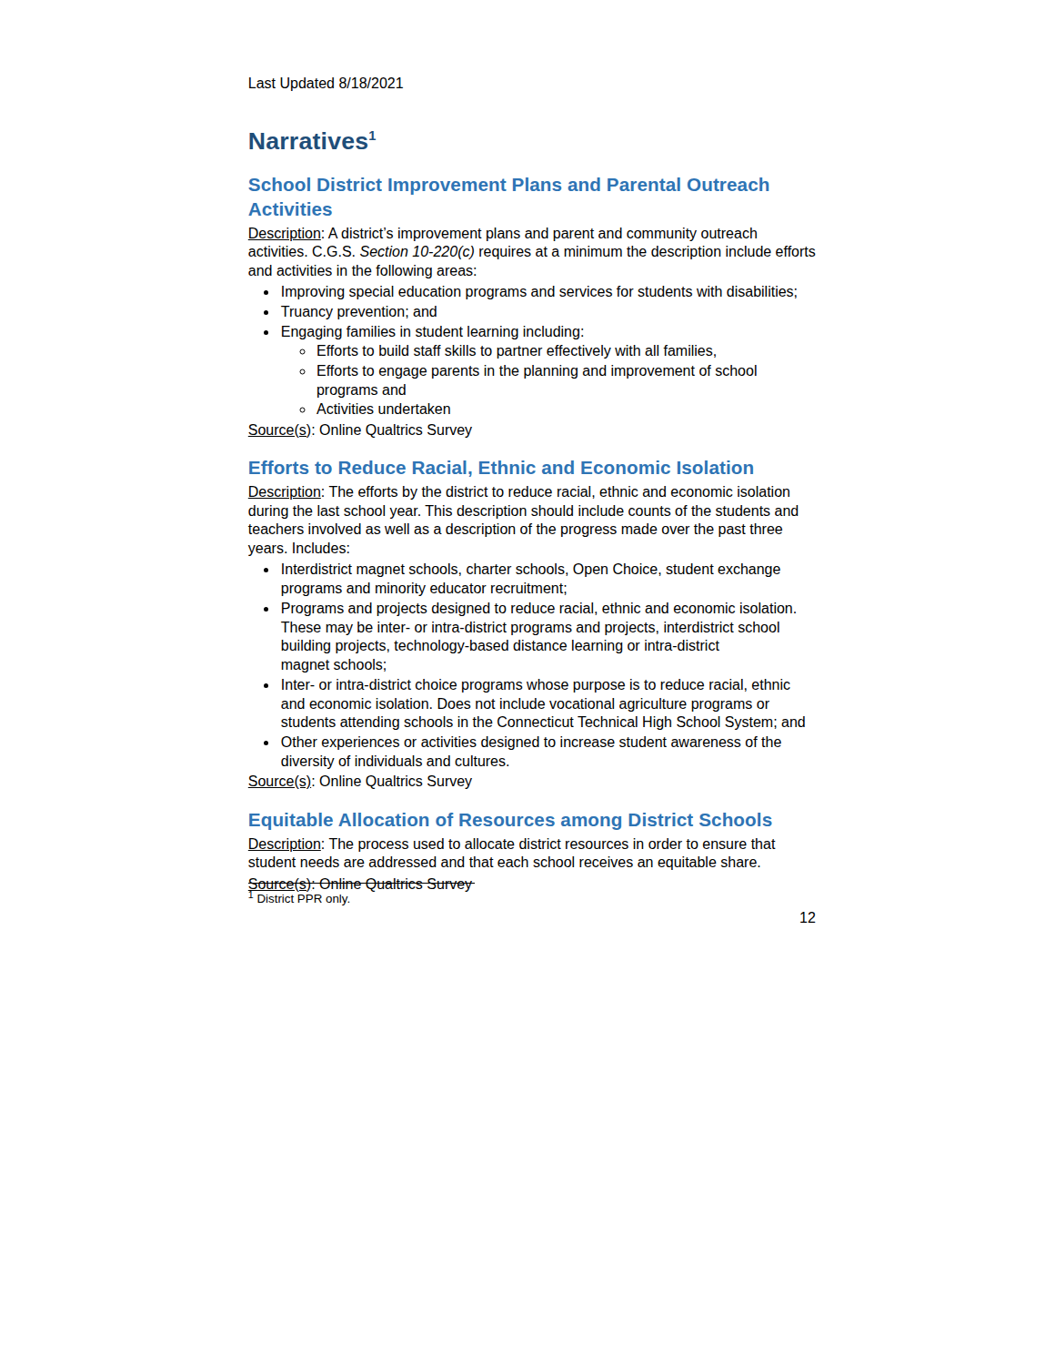Last Updated 8/18/2021
Narratives1
School District Improvement Plans and Parental Outreach Activities
Description: A district’s improvement plans and parent and community outreach activities. C.G.S. Section 10-220(c) requires at a minimum the description include efforts and activities in the following areas:
Improving special education programs and services for students with disabilities;
Truancy prevention; and
Engaging families in student learning including:
Efforts to build staff skills to partner effectively with all families,
Efforts to engage parents in the planning and improvement of school programs and
Activities undertaken
Source(s): Online Qualtrics Survey
Efforts to Reduce Racial, Ethnic and Economic Isolation
Description: The efforts by the district to reduce racial, ethnic and economic isolation during the last school year. This description should include counts of the students and teachers involved as well as a description of the progress made over the past three years. Includes:
Interdistrict magnet schools, charter schools, Open Choice, student exchange programs and minority educator recruitment;
Programs and projects designed to reduce racial, ethnic and economic isolation. These may be inter- or intra-district programs and projects, interdistrict school building projects, technology-based distance learning or intra-district magnet schools;
Inter- or intra-district choice programs whose purpose is to reduce racial, ethnic and economic isolation. Does not include vocational agriculture programs or students attending schools in the Connecticut Technical High School System; and
Other experiences or activities designed to increase student awareness of the diversity of individuals and cultures.
Source(s): Online Qualtrics Survey
Equitable Allocation of Resources among District Schools
Description: The process used to allocate district resources in order to ensure that student needs are addressed and that each school receives an equitable share.
Source(s): Online Qualtrics Survey
1 District PPR only.
12